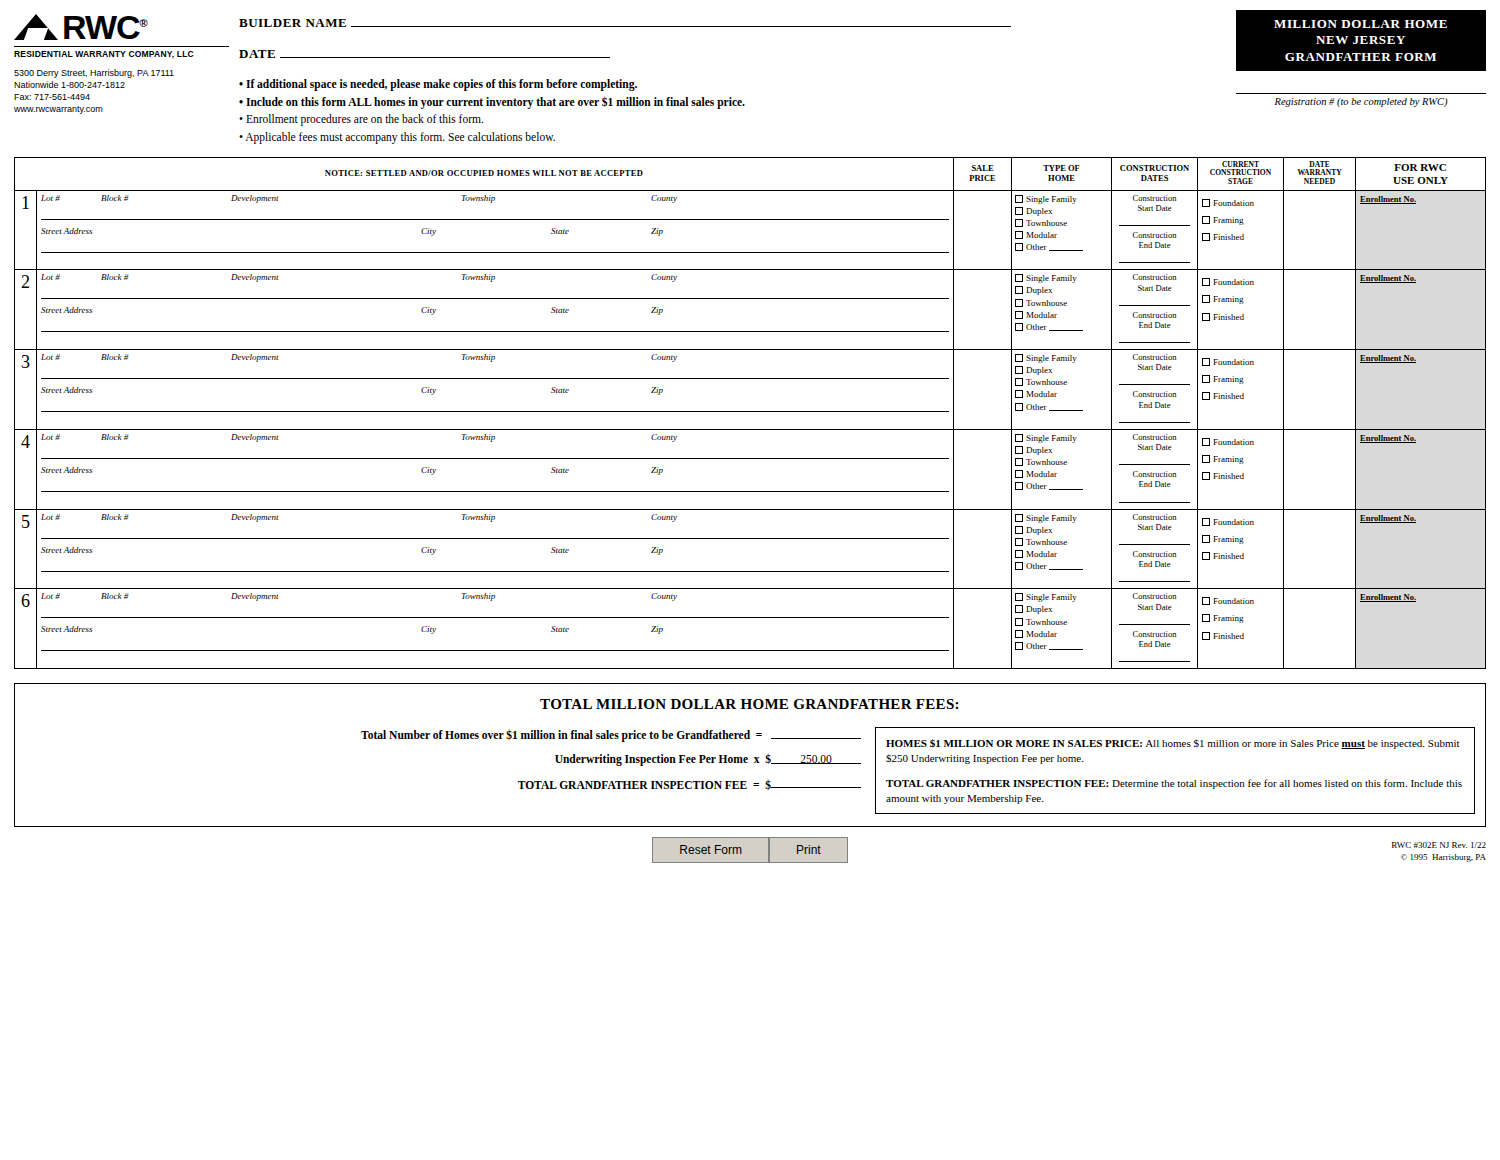RWC®
RESIDENTIAL WARRANTY COMPANY, LLC
5300 Derry Street, Harrisburg, PA 17111
Nationwide 1-800-247-1812
Fax: 717-561-4494
www.rwcwarranty.com
BUILDER NAME
DATE
• If additional space is needed, please make copies of this form before completing.
• Include on this form ALL homes in your current inventory that are over $1 million in final sales price.
• Enrollment procedures are on the back of this form.
• Applicable fees must accompany this form. See calculations below.
MILLION DOLLAR HOME
NEW JERSEY
GRANDFATHER FORM
Registration # (to be completed by RWC)
| NOTICE: SETTLED AND/OR OCCUPIED HOMES WILL NOT BE ACCEPTED | SALE PRICE | TYPE OF HOME | CONSTRUCTION DATES | CURRENT CONSTRUCTION STAGE | DATE WARRANTY NEEDED | FOR RWC USE ONLY |
| --- | --- | --- | --- | --- | --- | --- |
| 1 | Lot # Block # Development Township County Street Address City State Zip | | Single Family Duplex Townhouse Modular Other | Construction Start Date Construction End Date | Foundation Framing Finished | | Enrollment No. |
| 2 | Lot # Block # Development Township County Street Address City State Zip | | Single Family Duplex Townhouse Modular Other | Construction Start Date Construction End Date | Foundation Framing Finished | | Enrollment No. |
| 3 | Lot # Block # Development Township County Street Address City State Zip | | Single Family Duplex Townhouse Modular Other | Construction Start Date Construction End Date | Foundation Framing Finished | | Enrollment No. |
| 4 | Lot # Block # Development Township County Street Address City State Zip | | Single Family Duplex Townhouse Modular Other | Construction Start Date Construction End Date | Foundation Framing Finished | | Enrollment No. |
| 5 | Lot # Block # Development Township County Street Address City State Zip | | Single Family Duplex Townhouse Modular Other | Construction Start Date Construction End Date | Foundation Framing Finished | | Enrollment No. |
| 6 | Lot # Block # Development Township County Street Address City State Zip | | Single Family Duplex Townhouse Modular Other | Construction Start Date Construction End Date | Foundation Framing Finished | | Enrollment No. |
TOTAL MILLION DOLLAR HOME GRANDFATHER FEES:
Total Number of Homes over $1 million in final sales price to be Grandfathered =
Underwriting Inspection Fee Per Home x $250.00
TOTAL GRANDFATHER INSPECTION FEE = $
HOMES $1 MILLION OR MORE IN SALES PRICE: All homes $1 million or more in Sales Price must be inspected. Submit $250 Underwriting Inspection Fee per home.
TOTAL GRANDFATHER INSPECTION FEE: Determine the total inspection fee for all homes listed on this form. Include this amount with your Membership Fee.
Reset Form
Print
RWC #302E NJ Rev. 1/22
© 1995 Harrisburg, PA